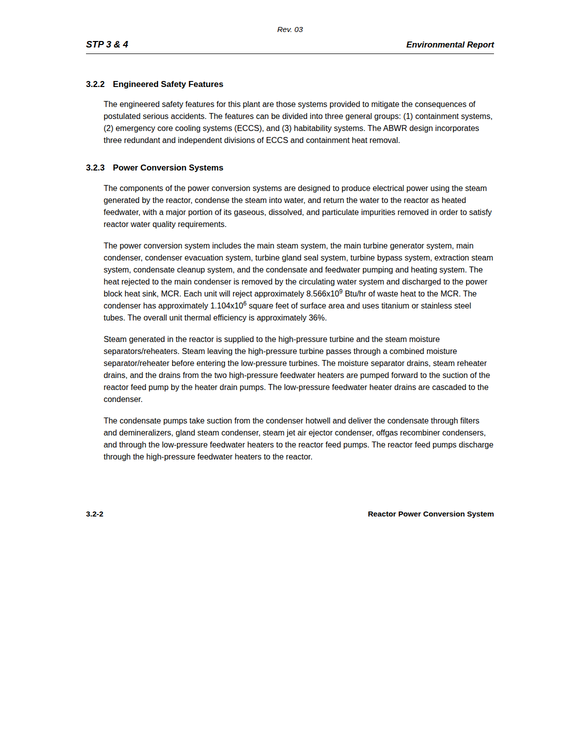Rev. 03
STP 3 & 4 Environmental Report
3.2.2 Engineered Safety Features
The engineered safety features for this plant are those systems provided to mitigate the consequences of postulated serious accidents. The features can be divided into three general groups: (1) containment systems, (2) emergency core cooling systems (ECCS), and (3) habitability systems. The ABWR design incorporates three redundant and independent divisions of ECCS and containment heat removal.
3.2.3 Power Conversion Systems
The components of the power conversion systems are designed to produce electrical power using the steam generated by the reactor, condense the steam into water, and return the water to the reactor as heated feedwater, with a major portion of its gaseous, dissolved, and particulate impurities removed in order to satisfy reactor water quality requirements.
The power conversion system includes the main steam system, the main turbine generator system, main condenser, condenser evacuation system, turbine gland seal system, turbine bypass system, extraction steam system, condensate cleanup system, and the condensate and feedwater pumping and heating system. The heat rejected to the main condenser is removed by the circulating water system and discharged to the power block heat sink, MCR. Each unit will reject approximately 8.566x109 Btu/hr of waste heat to the MCR. The condenser has approximately 1.104x106 square feet of surface area and uses titanium or stainless steel tubes. The overall unit thermal efficiency is approximately 36%.
Steam generated in the reactor is supplied to the high-pressure turbine and the steam moisture separators/reheaters. Steam leaving the high-pressure turbine passes through a combined moisture separator/reheater before entering the low-pressure turbines. The moisture separator drains, steam reheater drains, and the drains from the two high-pressure feedwater heaters are pumped forward to the suction of the reactor feed pump by the heater drain pumps. The low-pressure feedwater heater drains are cascaded to the condenser.
The condensate pumps take suction from the condenser hotwell and deliver the condensate through filters and demineralizers, gland steam condenser, steam jet air ejector condenser, offgas recombiner condensers, and through the low-pressure feedwater heaters to the reactor feed pumps. The reactor feed pumps discharge through the high-pressure feedwater heaters to the reactor.
3.2-2 Reactor Power Conversion System